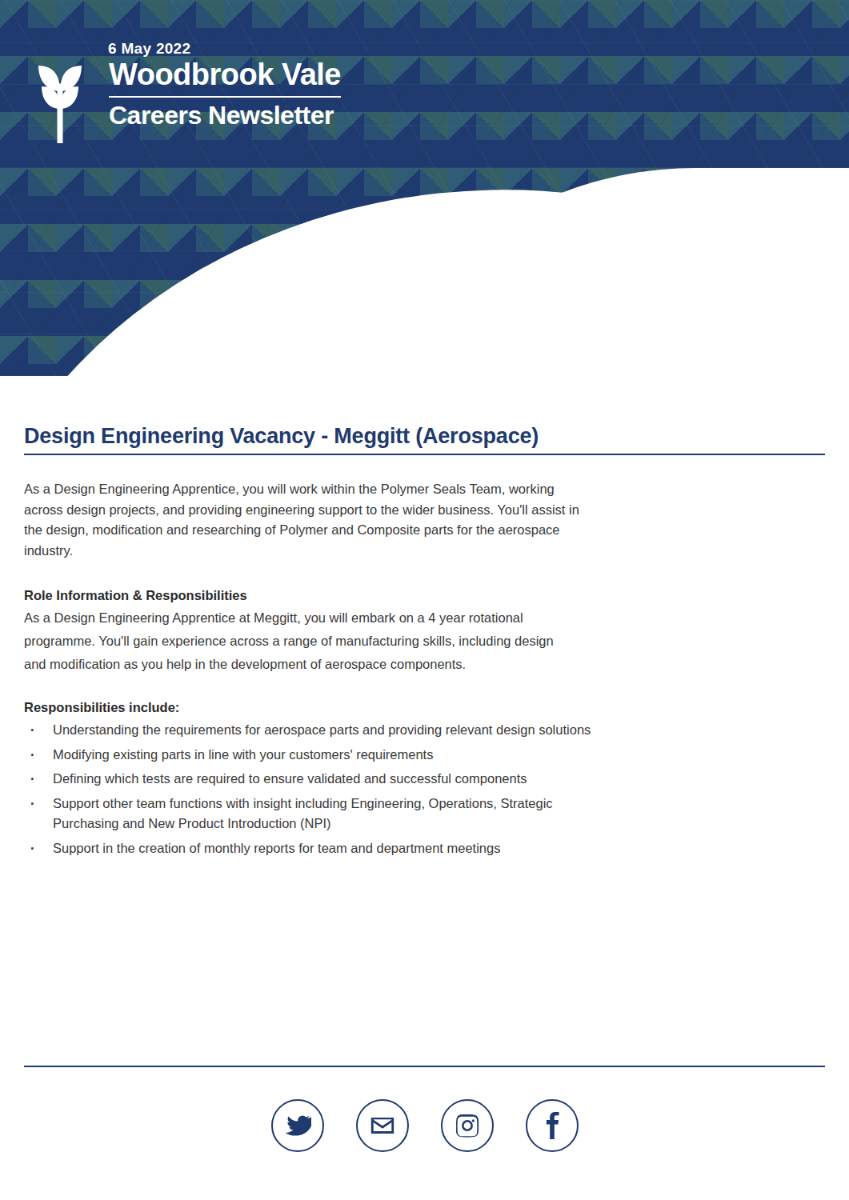6 May 2022
Woodbrook Vale
Careers Newsletter
Design Engineering Vacancy - Meggitt (Aerospace)
As a Design Engineering Apprentice, you will work within the Polymer Seals Team, working across design projects, and providing engineering support to the wider business. You'll assist in the design, modification and researching of Polymer and Composite parts for the aerospace industry.
Role Information & Responsibilities
As a Design Engineering Apprentice at Meggitt, you will embark on a 4 year rotational programme. You'll gain experience across a range of manufacturing skills, including design and modification as you help in the development of aerospace components.
Responsibilities include:
Understanding the requirements for aerospace parts and providing relevant design solutions
Modifying existing parts in line with your customers' requirements
Defining which tests are required to ensure validated and successful components
Support other team functions with insight including Engineering, Operations, Strategic Purchasing and New Product Introduction (NPI)
Support in the creation of monthly reports for team and department meetings